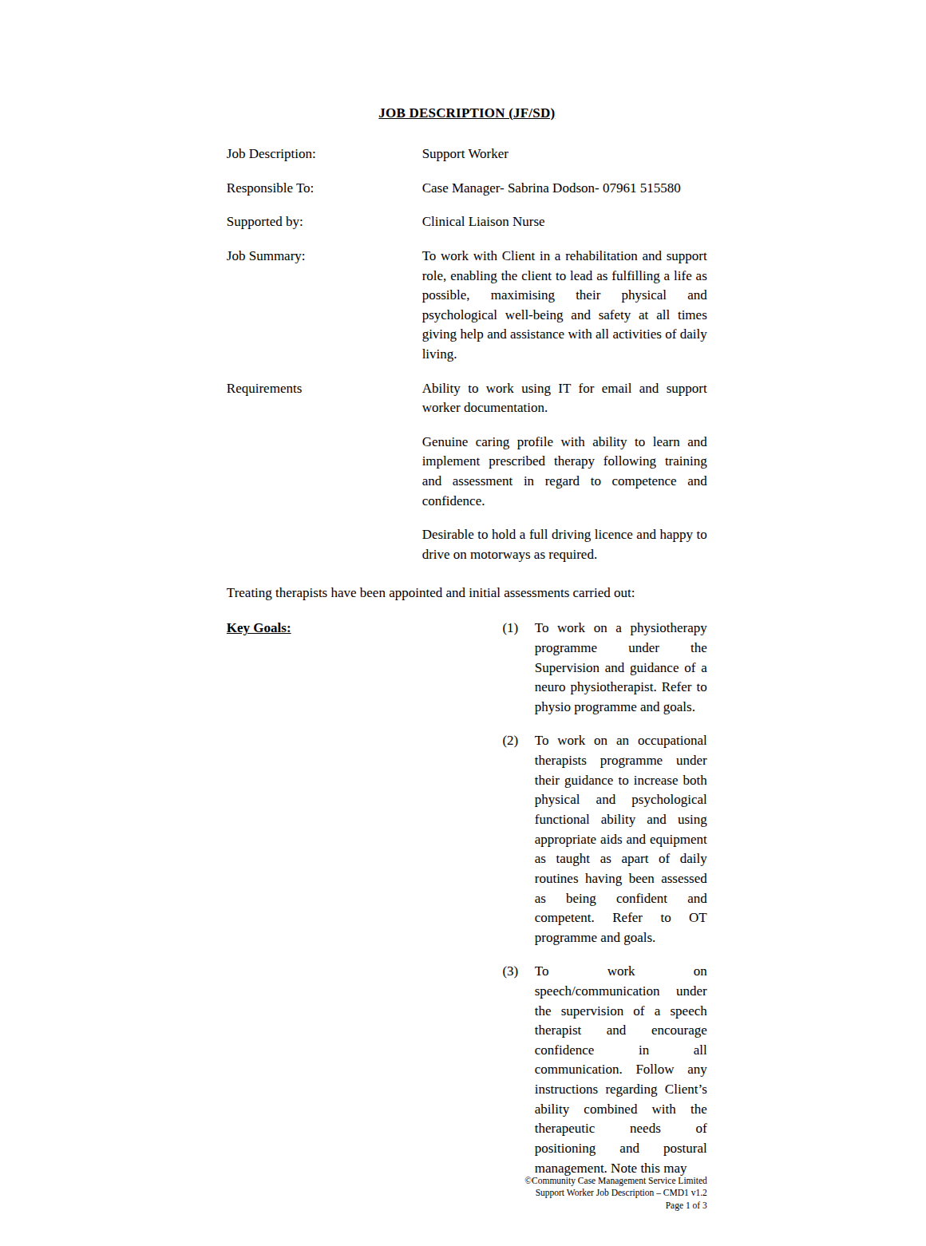JOB DESCRIPTION (JF/SD)
| Job Description: | Support Worker |
| Responsible To: | Case Manager- Sabrina Dodson- 07961 515580 |
| Supported by: | Clinical Liaison Nurse |
| Job Summary: | To work with Client in a rehabilitation and support role, enabling the client to lead as fulfilling a life as possible, maximising their physical and psychological well-being and safety at all times giving help and assistance with all activities of daily living. |
| Requirements | Ability to work using IT for email and support worker documentation. Genuine caring profile with ability to learn and implement prescribed therapy following training and assessment in regard to competence and confidence. Desirable to hold a full driving licence and happy to drive on motorways as required. |
Treating therapists have been appointed and initial assessments carried out:
Key Goals:
To work on a physiotherapy programme under the Supervision and guidance of a neuro physiotherapist. Refer to physio programme and goals.
To work on an occupational therapists programme under their guidance to increase both physical and psychological functional ability and using appropriate aids and equipment as taught as apart of daily routines having been assessed as being confident and competent. Refer to OT programme and goals.
To work on speech/communication under the supervision of a speech therapist and encourage confidence in all communication. Follow any instructions regarding Client’s ability combined with the therapeutic needs of positioning and postural management. Note this may
©Community Case Management Service Limited
Support Worker Job Description – CMD1 v1.2
Page 1 of 3